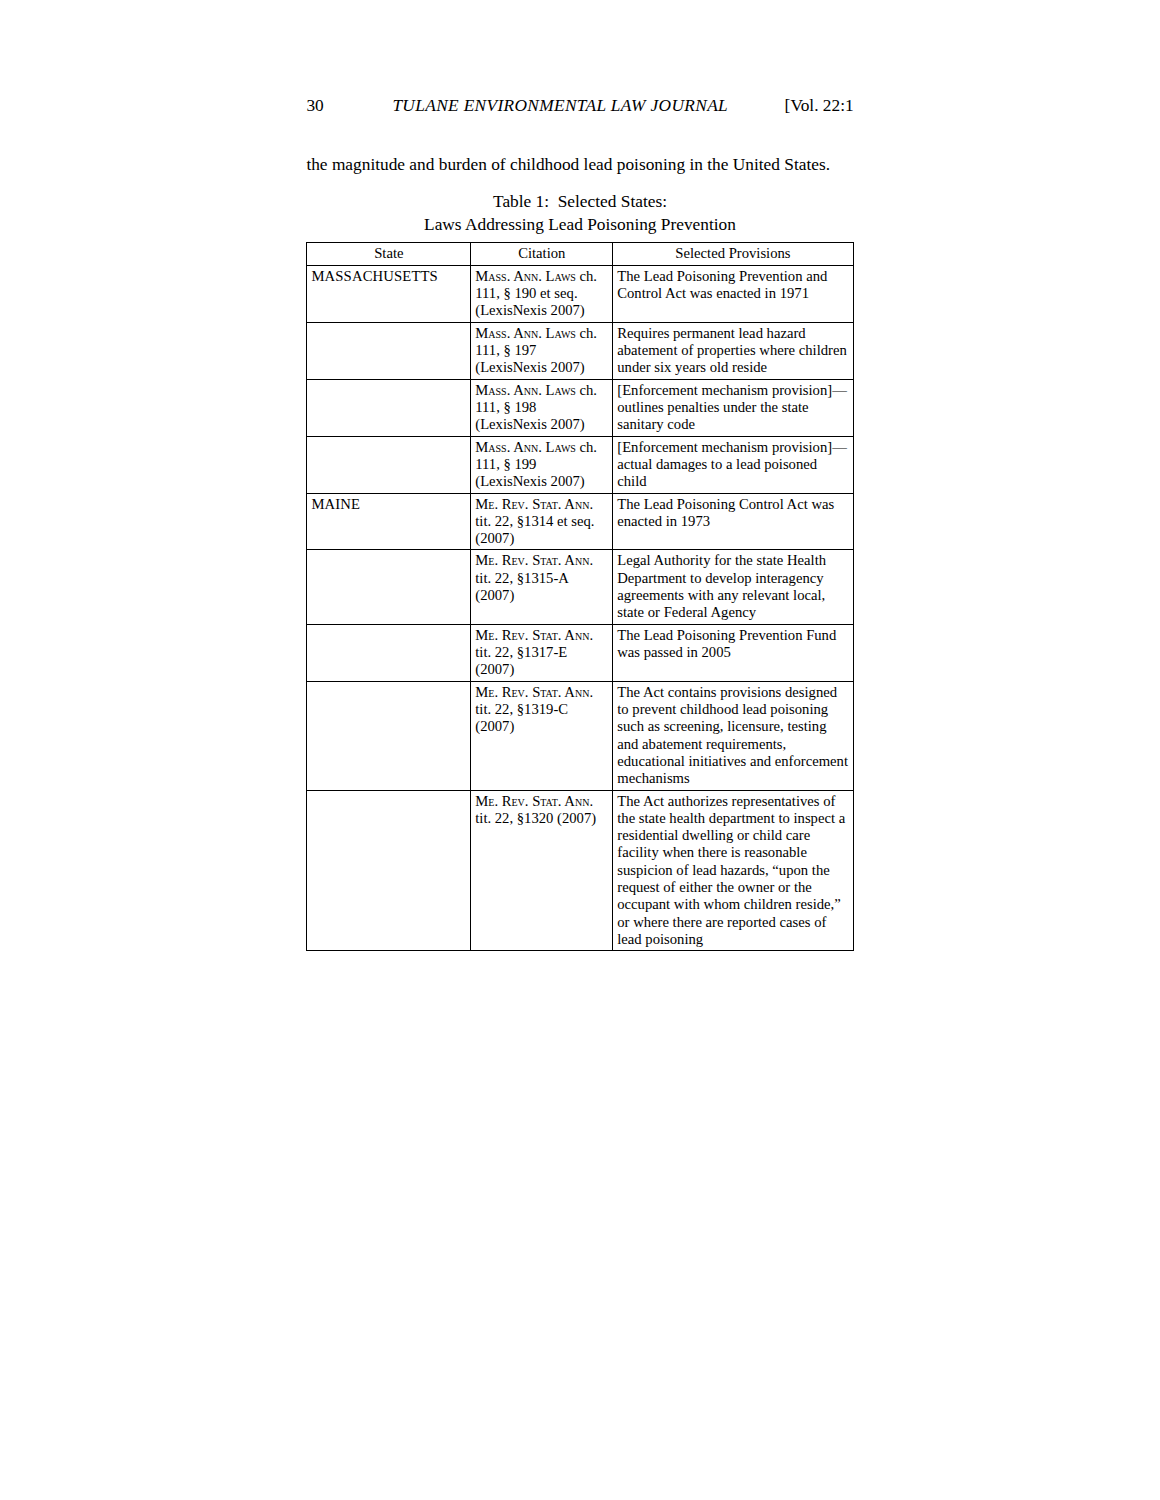30 TULANE ENVIRONMENTAL LAW JOURNAL [Vol. 22:1
the magnitude and burden of childhood lead poisoning in the United States.
Table 1: Selected States:
Laws Addressing Lead Poisoning Prevention
| State | Citation | Selected Provisions |
| --- | --- | --- |
| MASSACHUSETTS | Mass. Ann. Laws ch. 111, § 190 et seq. (LexisNexis 2007) | The Lead Poisoning Prevention and Control Act was enacted in 1971 |
| | Mass. Ann. Laws ch. 111, § 197 (LexisNexis 2007) | Requires permanent lead hazard abatement of properties where children under six years old reside |
| | Mass. Ann. Laws ch. 111, § 198 (LexisNexis 2007) | [Enforcement mechanism provision]—outlines penalties under the state sanitary code |
| | Mass. Ann. Laws ch. 111, § 199 (LexisNexis 2007) | [Enforcement mechanism provision]—actual damages to a lead poisoned child |
| MAINE | Me. Rev. Stat. Ann. tit. 22, §1314 et seq. (2007) | The Lead Poisoning Control Act was enacted in 1973 |
| | Me. Rev. Stat. Ann. tit. 22, §1315-A (2007) | Legal Authority for the state Health Department to develop interagency agreements with any relevant local, state or Federal Agency |
| | Me. Rev. Stat. Ann. tit. 22, §1317-E (2007) | The Lead Poisoning Prevention Fund was passed in 2005 |
| | Me. Rev. Stat. Ann. tit. 22, §1319-C (2007) | The Act contains provisions designed to prevent childhood lead poisoning such as screening, licensure, testing and abatement requirements, educational initiatives and enforcement mechanisms |
| | Me. Rev. Stat. Ann. tit. 22, §1320 (2007) | The Act authorizes representatives of the state health department to inspect a residential dwelling or child care facility when there is reasonable suspicion of lead hazards, “upon the request of either the owner or the occupant with whom children reside,” or where there are reported cases of lead poisoning |